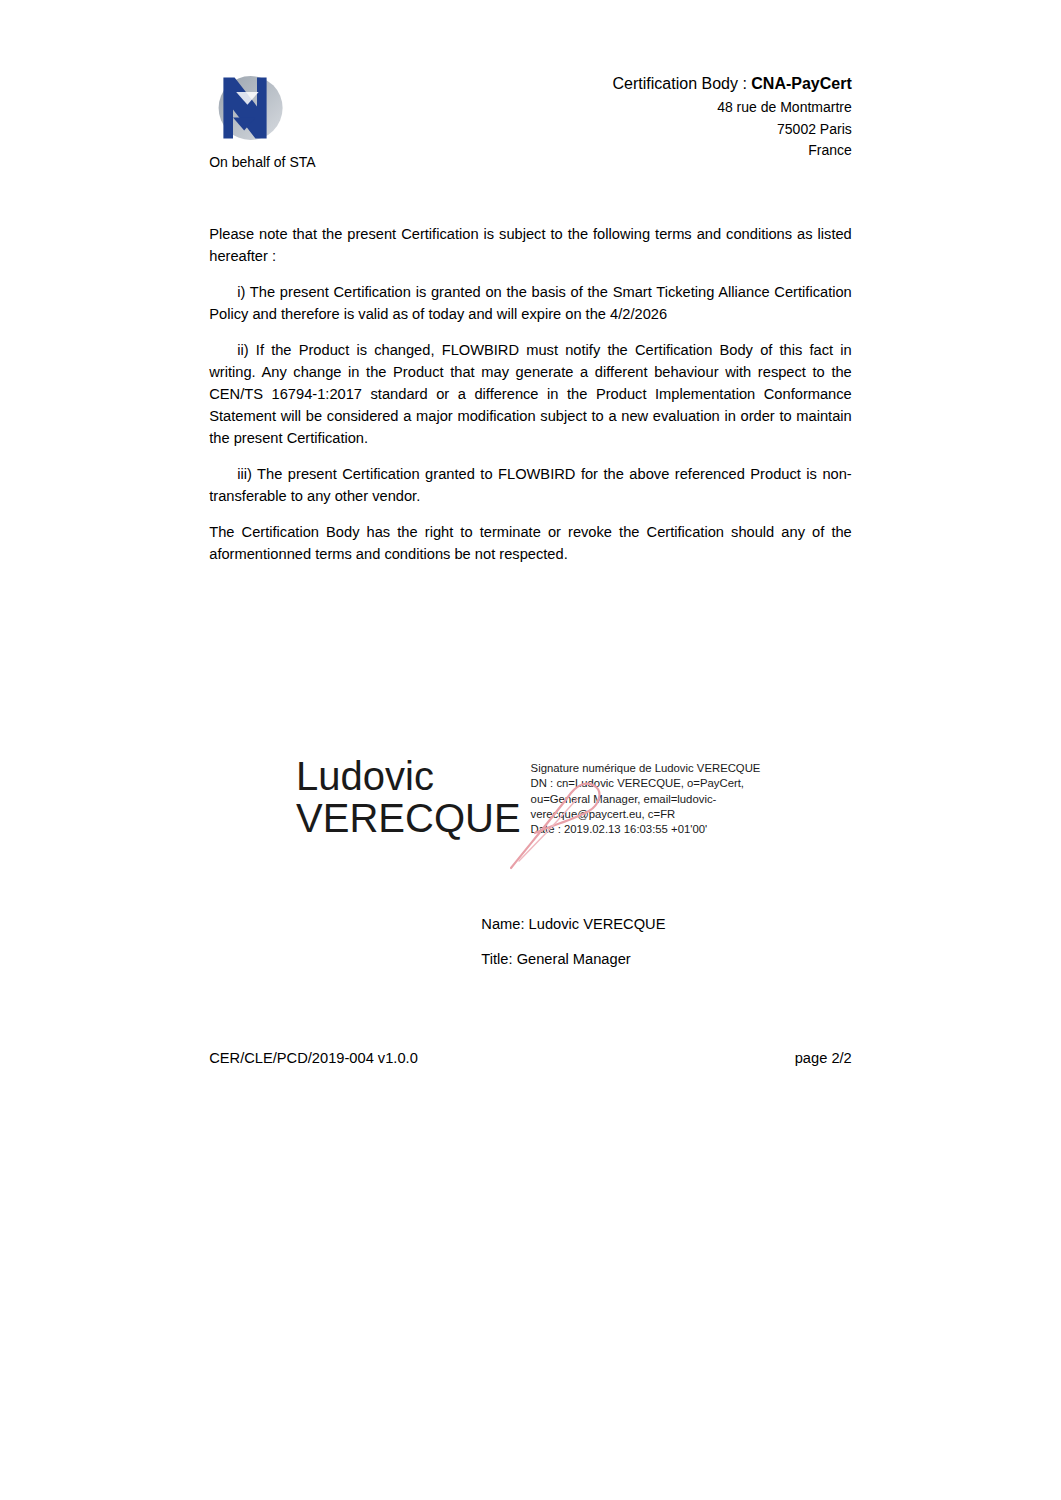On behalf of STA
Certification Body : CNA-PayCert
48 rue de Montmartre
75002 Paris
France
Please note that the present Certification is subject to the following terms and conditions as listed hereafter :
i) The present Certification is granted on the basis of the Smart Ticketing Alliance Certification Policy and therefore is valid as of today and will expire on the 4/2/2026
ii) If the Product is changed, FLOWBIRD must notify the Certification Body of this fact in writing. Any change in the Product that may generate a different behaviour with respect to the CEN/TS 16794-1:2017 standard or a difference in the Product Implementation Conformance Statement will be considered a major modification subject to a new evaluation in order to maintain the present Certification.
iii) The present Certification granted to FLOWBIRD for the above referenced Product is non-transferable to any other vendor.
The Certification Body has the right to terminate or revoke the Certification should any of the aformentionned terms and conditions be not respected.
Ludovic
VERECQUE
Signature numérique de Ludovic VERECQUE
DN : cn=Ludovic VERECQUE, o=PayCert, ou=General Manager, email=ludovic-verecque@paycert.eu, c=FR
Date : 2019.02.13 16:03:55 +01'00'
Name: Ludovic VERECQUE
Title: General Manager
CER/CLE/PCD/2019-004 v1.0.0
page 2/2